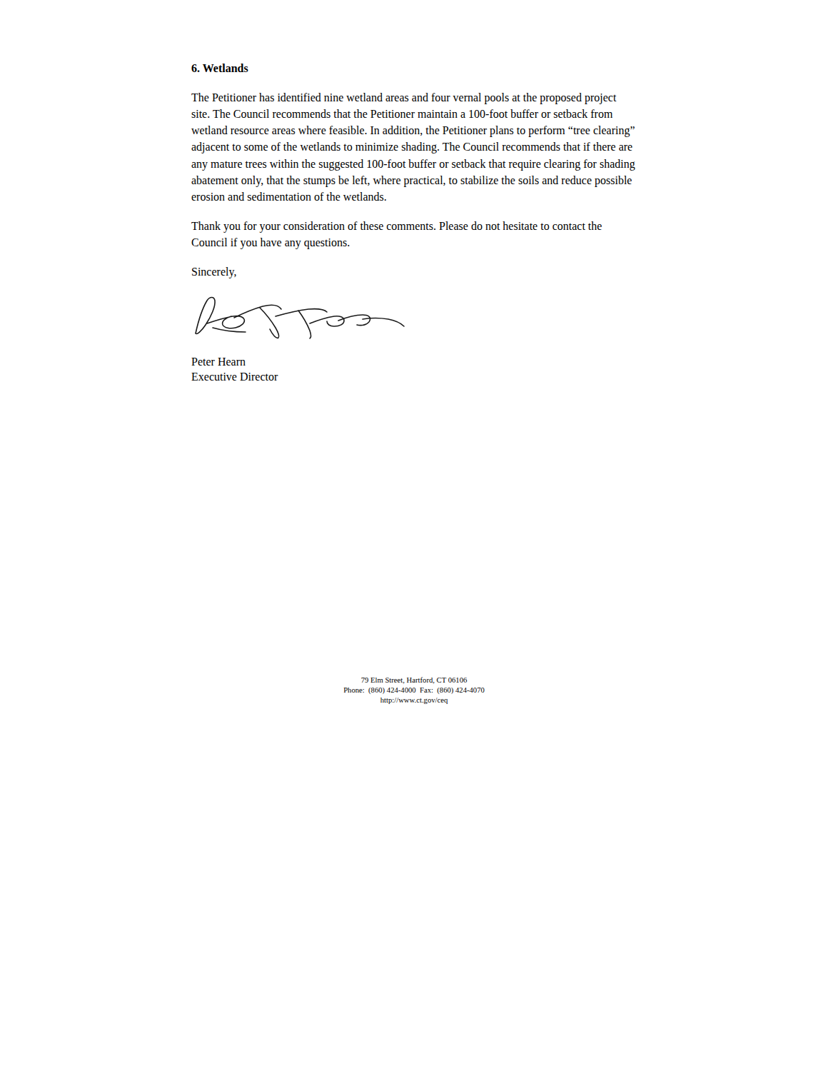6. Wetlands
The Petitioner has identified nine wetland areas and four vernal pools at the proposed project site. The Council recommends that the Petitioner maintain a 100-foot buffer or setback from wetland resource areas where feasible. In addition, the Petitioner plans to perform “tree clearing” adjacent to some of the wetlands to minimize shading. The Council recommends that if there are any mature trees within the suggested 100-foot buffer or setback that require clearing for shading abatement only, that the stumps be left, where practical, to stabilize the soils and reduce possible erosion and sedimentation of the wetlands.
Thank you for your consideration of these comments. Please do not hesitate to contact the Council if you have any questions.
Sincerely,
Peter Hearn
Executive Director
79 Elm Street, Hartford, CT 06106
Phone: (860) 424-4000 Fax: (860) 424-4070
http://www.ct.gov/ceq